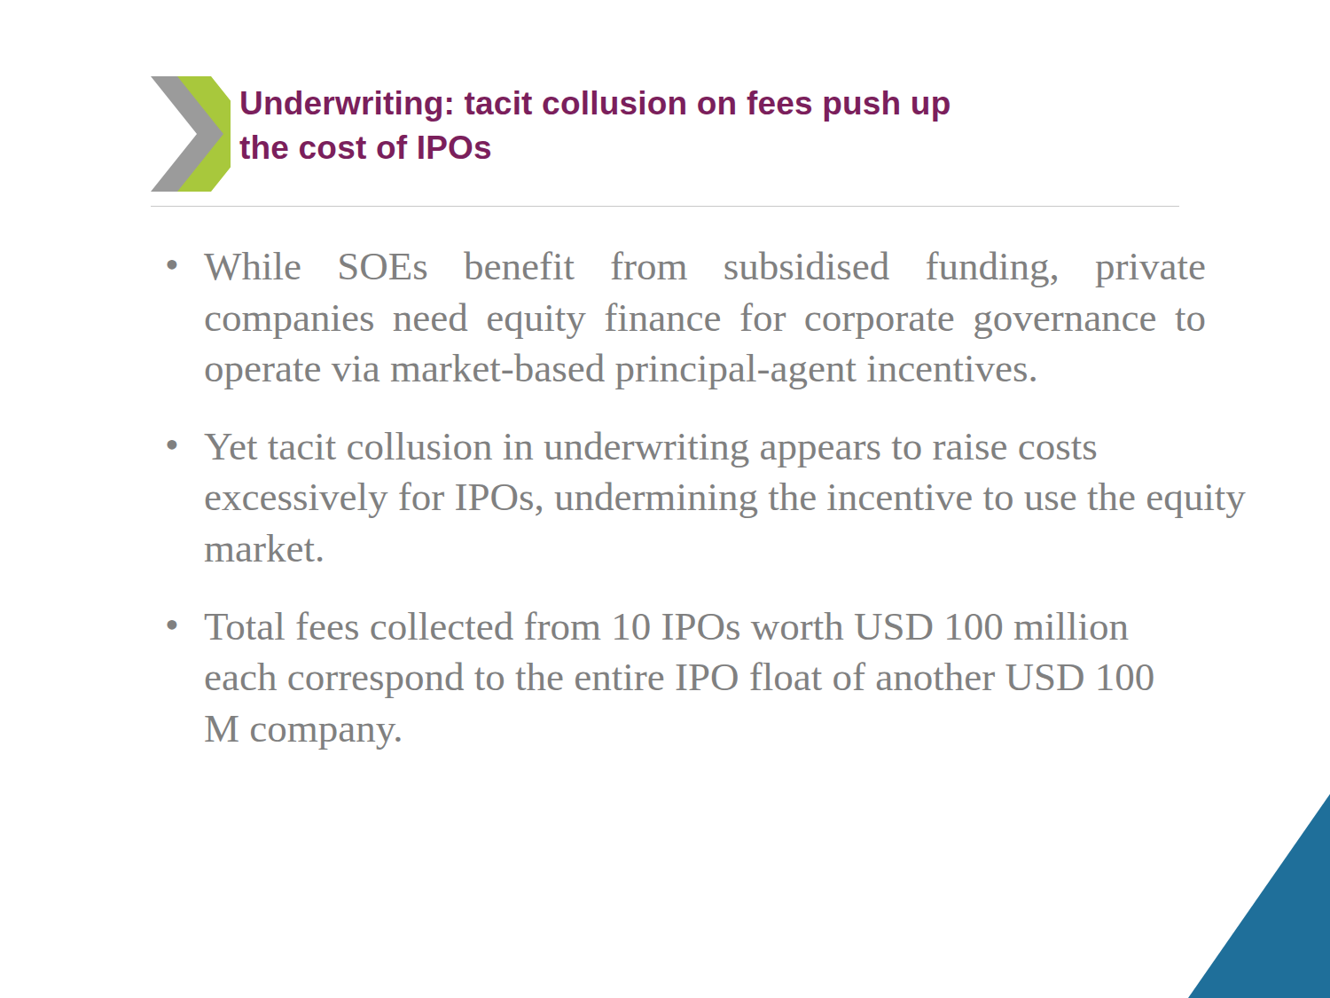Underwriting: tacit collusion on fees push up
the cost of IPOs
While SOEs benefit from subsidised funding, private companies need equity finance for corporate governance to operate via market-based principal-agent incentives.
Yet tacit collusion in underwriting appears to raise costs excessively for IPOs, undermining the incentive to use the equity market.
Total fees collected from 10 IPOs worth USD 100 million each correspond to the entire IPO float of another USD 100 M company.